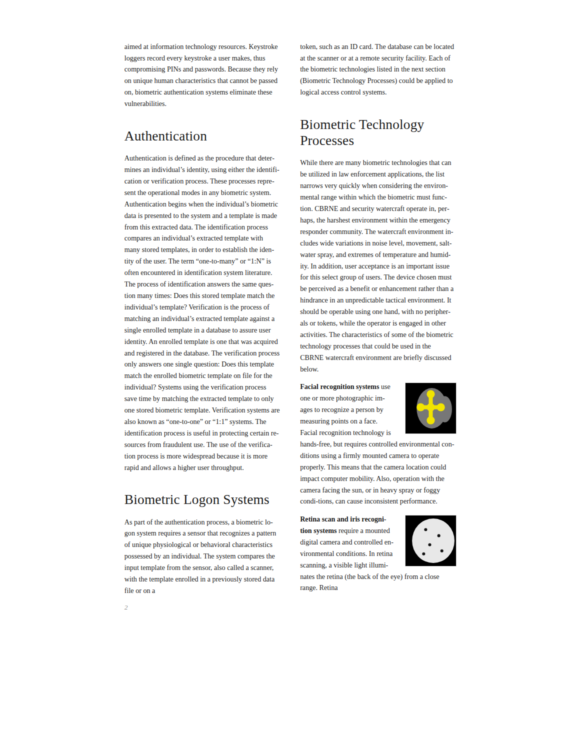aimed at information technology resources. Keystroke loggers record every keystroke a user makes, thus compromising PINs and passwords. Because they rely on unique human characteristics that cannot be passed on, biometric authentication systems eliminate these vulnerabilities.
Authentication
Authentication is defined as the procedure that determines an individual’s identity, using either the identification or verification process. These processes represent the operational modes in any biometric system. Authentication begins when the individual’s biometric data is presented to the system and a template is made from this extracted data. The identification process compares an individual’s extracted template with many stored templates, in order to establish the identity of the user. The term “one-to-many” or “1:N” is often encountered in identification system literature. The process of identification answers the same question many times: Does this stored template match the individual’s template? Verification is the process of matching an individual’s extracted template against a single enrolled template in a database to assure user identity. An enrolled template is one that was acquired and registered in the database. The verification process only answers one single question: Does this template match the enrolled biometric template on file for the individual? Systems using the verification process save time by matching the extracted template to only one stored biometric template. Verification systems are also known as “one-to-one” or “1:1” systems. The identification process is useful in protecting certain resources from fraudulent use. The use of the verification process is more widespread because it is more rapid and allows a higher user throughput.
Biometric Logon Systems
As part of the authentication process, a biometric logon system requires a sensor that recognizes a pattern of unique physiological or behavioral characteristics possessed by an individual. The system compares the input template from the sensor, also called a scanner, with the template enrolled in a previously stored data file or on a
token, such as an ID card. The database can be located at the scanner or at a remote security facility. Each of the biometric technologies listed in the next section (Biometric Technology Processes) could be applied to logical access control systems.
Biometric Technology Processes
While there are many biometric technologies that can be utilized in law enforcement applications, the list narrows very quickly when considering the environmental range within which the biometric must function. CBRNE and security watercraft operate in, perhaps, the harshest environment within the emergency responder community. The watercraft environment includes wide variations in noise level, movement, saltwater spray, and extremes of temperature and humidity. In addition, user acceptance is an important issue for this select group of users. The device chosen must be perceived as a benefit or enhancement rather than a hindrance in an unpredictable tactical environment. It should be operable using one hand, with no peripherals or tokens, while the operator is engaged in other activities. The characteristics of some of the biometric technology processes that could be used in the CBRNE watercraft environment are briefly discussed below.
Facial recognition systems use one or more photographic images to recognize a person by measuring points on a face. Facial recognition technology is hands-free, but requires controlled environmental conditions using a firmly mounted camera to operate properly. This means that the camera location could impact computer mobility. Also, operation with the camera facing the sun, or in heavy spray or foggy condi-tions, can cause inconsistent performance.
Retina scan and iris recognition systems require a mounted digital camera and controlled environmental conditions. In retina scanning, a visible light illuminates the retina (the back of the eye) from a close range. Retina
2